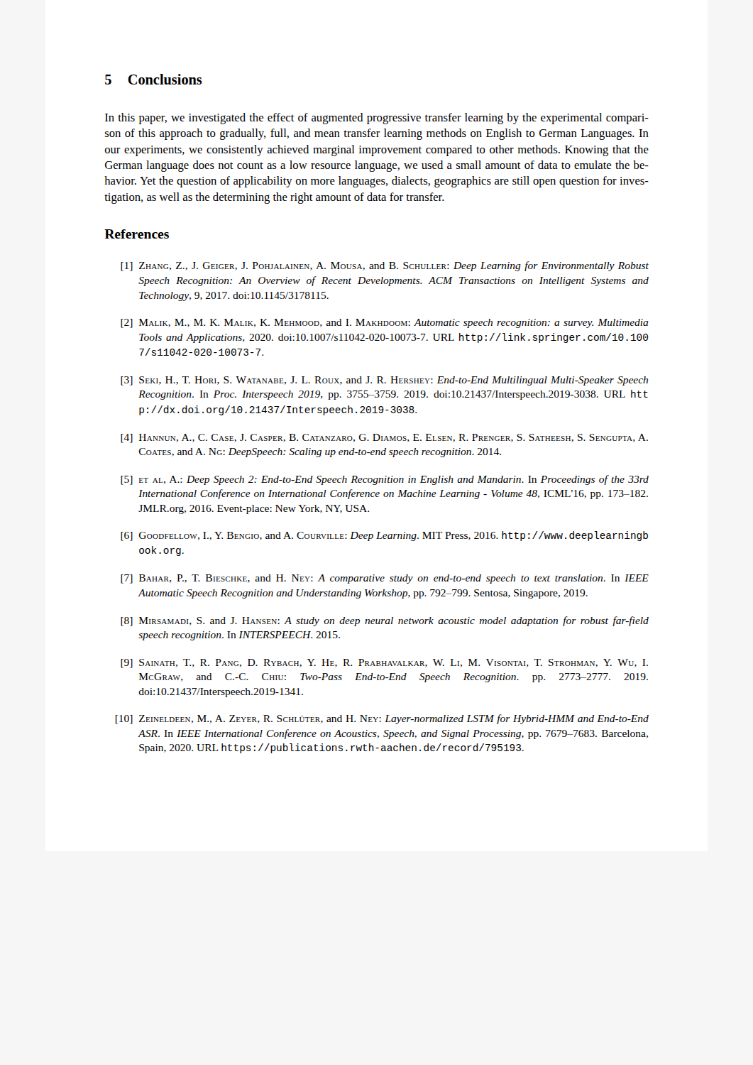5 Conclusions
In this paper, we investigated the effect of augmented progressive transfer learning by the experimental comparison of this approach to gradually, full, and mean transfer learning methods on English to German Languages. In our experiments, we consistently achieved marginal improvement compared to other methods. Knowing that the German language does not count as a low resource language, we used a small amount of data to emulate the behavior. Yet the question of applicability on more languages, dialects, geographics are still open question for investigation, as well as the determining the right amount of data for transfer.
References
[1] Zhang, Z., J. Geiger, J. Pohjalainen, A. Mousa, and B. Schuller: Deep Learning for Environmentally Robust Speech Recognition: An Overview of Recent Developments. ACM Transactions on Intelligent Systems and Technology, 9, 2017. doi:10.1145/3178115.
[2] Malik, M., M. K. Malik, K. Mehmood, and I. Makhdoom: Automatic speech recognition: a survey. Multimedia Tools and Applications, 2020. doi:10.1007/s11042-020-10073-7. URL http://link.springer.com/10.1007/s11042-020-10073-7.
[3] Seki, H., T. Hori, S. Watanabe, J. L. Roux, and J. R. Hershey: End-to-End Multilingual Multi-Speaker Speech Recognition. In Proc. Interspeech 2019, pp. 3755–3759. 2019. doi:10.21437/Interspeech.2019-3038. URL http://dx.doi.org/10.21437/Interspeech.2019-3038.
[4] Hannun, A., C. Case, J. Casper, B. Catanzaro, G. Diamos, E. Elsen, R. Prenger, S. Satheesh, S. Sengupta, A. Coates, and A. Ng: DeepSpeech: Scaling up end-to-end speech recognition. 2014.
[5] et al, A.: Deep Speech 2: End-to-End Speech Recognition in English and Mandarin. In Proceedings of the 33rd International Conference on International Conference on Machine Learning - Volume 48, ICML'16, pp. 173–182. JMLR.org, 2016. Event-place: New York, NY, USA.
[6] Goodfellow, I., Y. Bengio, and A. Courville: Deep Learning. MIT Press, 2016. http://www.deeplearningbook.org.
[7] Bahar, P., T. Bieschke, and H. Ney: A comparative study on end-to-end speech to text translation. In IEEE Automatic Speech Recognition and Understanding Workshop, pp. 792–799. Sentosa, Singapore, 2019.
[8] Mirsamadi, S. and J. Hansen: A study on deep neural network acoustic model adaptation for robust far-field speech recognition. In INTERSPEECH. 2015.
[9] Sainath, T., R. Pang, D. Rybach, Y. He, R. Prabhavalkar, W. Li, M. Visontai, T. Strohman, Y. Wu, I. McGraw, and C.-C. Chiu: Two-Pass End-to-End Speech Recognition. pp. 2773–2777. 2019. doi:10.21437/Interspeech.2019-1341.
[10] Zeineldeen, M., A. Zeyer, R. Schlüter, and H. Ney: Layer-normalized LSTM for Hybrid-HMM and End-to-End ASR. In IEEE International Conference on Acoustics, Speech, and Signal Processing, pp. 7679–7683. Barcelona, Spain, 2020. URL https://publications.rwth-aachen.de/record/795193.